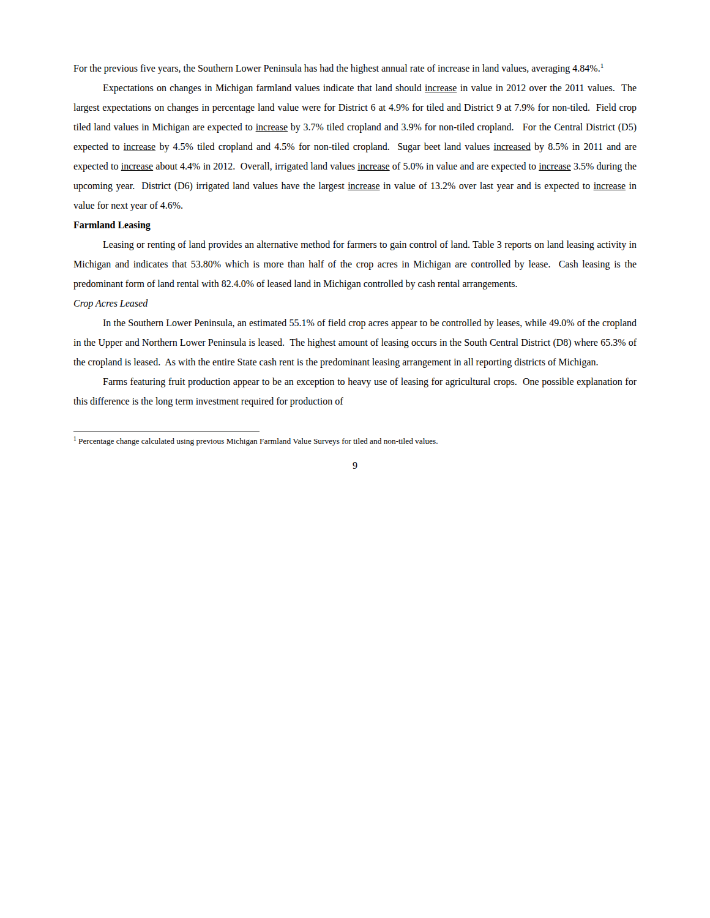For the previous five years, the Southern Lower Peninsula has had the highest annual rate of increase in land values, averaging 4.84%.1
Expectations on changes in Michigan farmland values indicate that land should increase in value in 2012 over the 2011 values. The largest expectations on changes in percentage land value were for District 6 at 4.9% for tiled and District 9 at 7.9% for non-tiled. Field crop tiled land values in Michigan are expected to increase by 3.7% tiled cropland and 3.9% for non-tiled cropland. For the Central District (D5) expected to increase by 4.5% tiled cropland and 4.5% for non-tiled cropland. Sugar beet land values increased by 8.5% in 2011 and are expected to increase about 4.4% in 2012. Overall, irrigated land values increase of 5.0% in value and are expected to increase 3.5% during the upcoming year. District (D6) irrigated land values have the largest increase in value of 13.2% over last year and is expected to increase in value for next year of 4.6%.
Farmland Leasing
Leasing or renting of land provides an alternative method for farmers to gain control of land. Table 3 reports on land leasing activity in Michigan and indicates that 53.80% which is more than half of the crop acres in Michigan are controlled by lease. Cash leasing is the predominant form of land rental with 82.4.0% of leased land in Michigan controlled by cash rental arrangements.
Crop Acres Leased
In the Southern Lower Peninsula, an estimated 55.1% of field crop acres appear to be controlled by leases, while 49.0% of the cropland in the Upper and Northern Lower Peninsula is leased. The highest amount of leasing occurs in the South Central District (D8) where 65.3% of the cropland is leased. As with the entire State cash rent is the predominant leasing arrangement in all reporting districts of Michigan.
Farms featuring fruit production appear to be an exception to heavy use of leasing for agricultural crops. One possible explanation for this difference is the long term investment required for production of
1 Percentage change calculated using previous Michigan Farmland Value Surveys for tiled and non-tiled values.
9